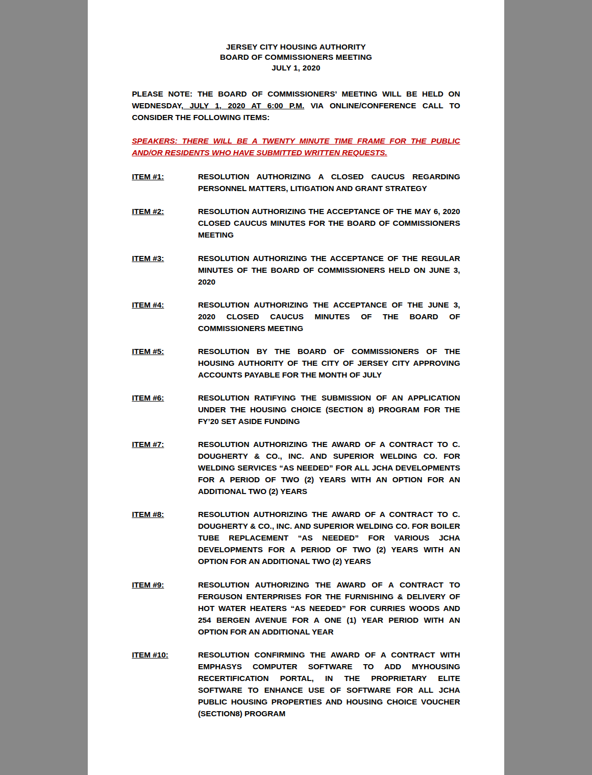Jersey City Housing Authority
Board of Commissioners Meeting
July 1, 2020
Please note: the Board of Commissioners’ meeting will be held on Wednesday, July 1, 2020 at 6:00 p.m. via online/conference call to consider the following items:
Speakers: There will be a twenty minute time frame for the public and/or residents who have submitted written requests.
| Item #1: | Resolution authorizing a closed caucus regarding personnel matters, litigation and grant strategy |
| Item #2: | Resolution authorizing the acceptance of the May 6, 2020 closed caucus minutes for the Board of Commissioners meeting |
| Item #3: | Resolution authorizing the acceptance of the regular minutes of the Board of Commissioners held on June 3, 2020 |
| Item #4: | Resolution authorizing the acceptance of the June 3, 2020 closed caucus minutes of the Board of Commissioners meeting |
| Item #5: | Resolution by the Board of Commissioners of the Housing Authority of the City of Jersey City approving accounts payable for the month of July |
| Item #6: | Resolution ratifying the submission of an application under the Housing Choice (Section 8) Program for the FY’20 set aside funding |
| Item #7: | Resolution authorizing the award of a contract to C. Dougherty & Co., Inc. and Superior Welding Co. for welding services “as needed” for all JCHA developments for a period of two (2) years with an option for an additional two (2) years |
| Item #8: | Resolution authorizing the award of a contract to C. Dougherty & Co., Inc. and Superior Welding Co. for boiler tube replacement “as needed” for various JCHA developments for a period of two (2) years with an option for an additional two (2) years |
| Item #9: | Resolution authorizing the award of a contract to Ferguson Enterprises for the furnishing & delivery of hot water heaters “as needed” for Curries Woods and 254 Bergen Avenue for a one (1) year period with an option for an additional year |
| Item #10: | Resolution confirming the award of a contract with Emphasys Computer Software to add MyHousing recertification portal, in the proprietary Elite software to enhance use of software for all JCHA public housing properties and Housing Choice Voucher (Section8) Program |